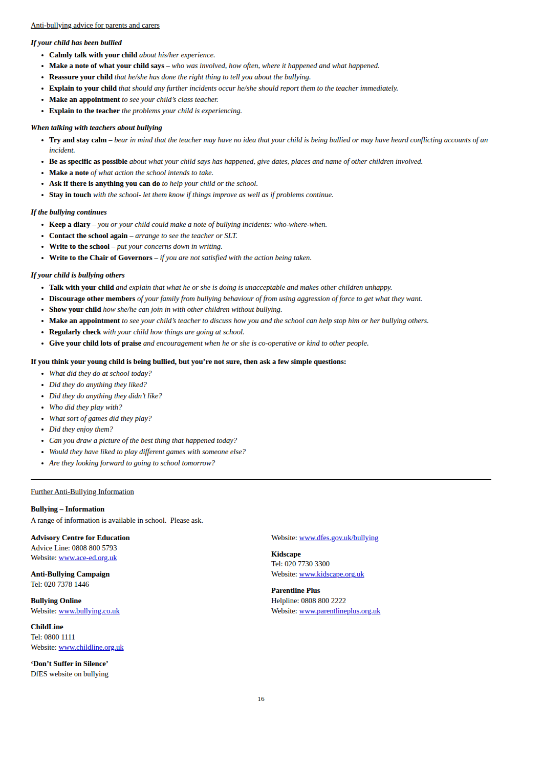Anti-bullying advice for parents and carers
If your child has been bullied
Calmly talk with your child about his/her experience.
Make a note of what your child says – who was involved, how often, where it happened and what happened.
Reassure your child that he/she has done the right thing to tell you about the bullying.
Explain to your child that should any further incidents occur he/she should report them to the teacher immediately.
Make an appointment to see your child’s class teacher.
Explain to the teacher the problems your child is experiencing.
When talking with teachers about bullying
Try and stay calm – bear in mind that the teacher may have no idea that your child is being bullied or may have heard conflicting accounts of an incident.
Be as specific as possible about what your child says has happened, give dates, places and name of other children involved.
Make a note of what action the school intends to take.
Ask if there is anything you can do to help your child or the school.
Stay in touch with the school- let them know if things improve as well as if problems continue.
If the bullying continues
Keep a diary – you or your child could make a note of bullying incidents: who-where-when.
Contact the school again – arrange to see the teacher or SLT.
Write to the school – put your concerns down in writing.
Write to the Chair of Governors – if you are not satisfied with the action being taken.
If your child is bullying others
Talk with your child and explain that what he or she is doing is unacceptable and makes other children unhappy.
Discourage other members of your family from bullying behaviour of from using aggression of force to get what they want.
Show your child how she/he can join in with other children without bullying.
Make an appointment to see your child’s teacher to discuss how you and the school can help stop him or her bullying others.
Regularly check with your child how things are going at school.
Give your child lots of praise and encouragement when he or she is co-operative or kind to other people.
If you think your young child is being bullied, but you’re not sure, then ask a few simple questions:
What did they do at school today?
Did they do anything they liked?
Did they do anything they didn’t like?
Who did they play with?
What sort of games did they play?
Did they enjoy them?
Can you draw a picture of the best thing that happened today?
Would they have liked to play different games with someone else?
Are they looking forward to going to school tomorrow?
Further Anti-Bullying Information
Bullying – Information
A range of information is available in school. Please ask.
Advisory Centre for Education
Advice Line: 0808 800 5793
Website: www.ace-ed.org.uk
Anti-Bullying Campaign
Tel: 020 7378 1446
Bullying Online
Website: www.bullying.co.uk
ChildLine
Tel: 0800 1111
Website: www.childline.org.uk
‘Don’t Suffer in Silence’
DfES website on bullying
Website: www.dfes.gov.uk/bullying
Kidscape
Tel: 020 7730 3300
Website: www.kidscape.org.uk
Parentline Plus
Helpline: 0808 800 2222
Website: www.parentlineplus.org.uk
16